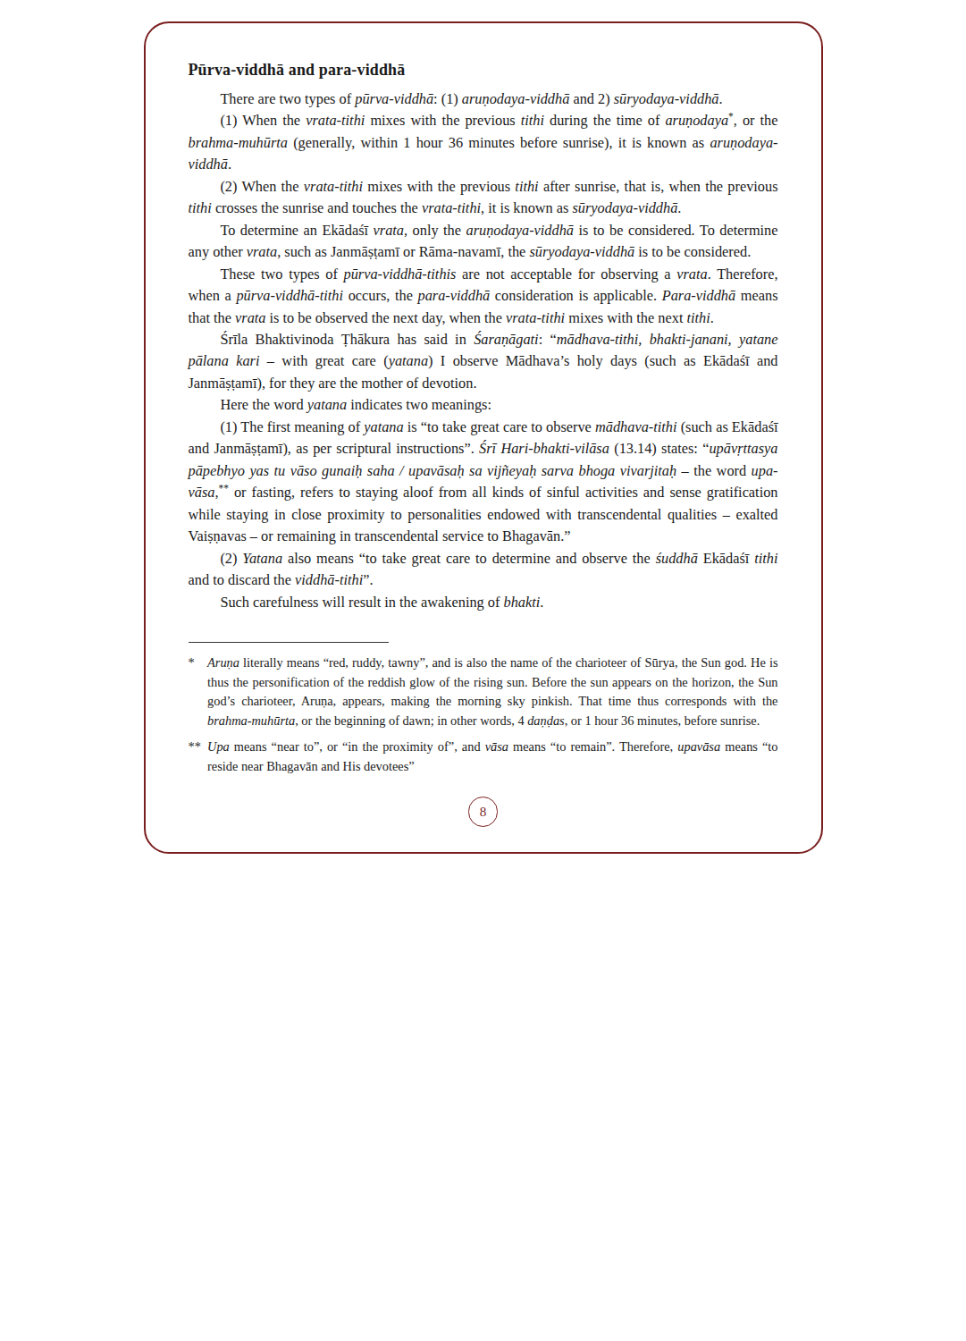Pūrva-viddhā and para-viddhā
There are two types of pūrva-viddhā: (1) aruṇodaya-viddhā and 2) sūryodaya-viddhā.
(1) When the vrata-tithi mixes with the previous tithi during the time of aruṇodaya*, or the brahma-muhūrta (generally, within 1 hour 36 minutes before sunrise), it is known as aruṇodaya-viddhā.
(2) When the vrata-tithi mixes with the previous tithi after sunrise, that is, when the previous tithi crosses the sunrise and touches the vrata-tithi, it is known as sūryodaya-viddhā.
To determine an Ekādaśī vrata, only the aruṇodaya-viddhā is to be considered. To determine any other vrata, such as Janmāṣṭamī or Rāma-navamī, the sūryodaya-viddhā is to be considered.
These two types of pūrva-viddhā-tithis are not acceptable for observing a vrata. Therefore, when a pūrva-viddhā-tithi occurs, the para-viddhā consideration is applicable. Para-viddhā means that the vrata is to be observed the next day, when the vrata-tithi mixes with the next tithi.
Śrīla Bhaktivinoda Ṭhākura has said in Śaraṇāgati: “mādhava-tithi, bhakti-janani, yatane pālana kari – with great care (yatana) I observe Mādhava’s holy days (such as Ekādaśī and Janmāṣṭamī), for they are the mother of devotion.
Here the word yatana indicates two meanings:
(1) The first meaning of yatana is “to take great care to observe mādhava-tithi (such as Ekādaśī and Janmāṣṭamī), as per scriptural instructions”. Śrī Hari-bhakti-vilāsa (13.14) states: “upāvṛttasya pāpebhyo yas tu vāso gunaiḥ saha / upavāsaḥ sa vijñeyaḥ sarva bhoga vivarjitaḥ – the word upa-vāsa,** or fasting, refers to staying aloof from all kinds of sinful activities and sense gratification while staying in close proximity to personalities endowed with transcendental qualities – exalted Vaiṣṇavas – or remaining in transcendental service to Bhagavān.”
(2) Yatana also means “to take great care to determine and observe the śuddhā Ekādaśī tithi and to discard the viddhā-tithi”.
Such carefulness will result in the awakening of bhakti.
*Aruṇa literally means “red, ruddy, tawny”, and is also the name of the charioteer of Sūrya, the Sun god. He is thus the personification of the reddish glow of the rising sun. Before the sun appears on the horizon, the Sun god’s charioteer, Aruṇa, appears, making the morning sky pinkish. That time thus corresponds with the brahma-muhūrta, or the beginning of dawn; in other words, 4 daṇḍas, or 1 hour 36 minutes, before sunrise.
**Upa means “near to”, or “in the proximity of”, and vāsa means “to remain”. Therefore, upavāsa means “to reside near Bhagavān and His devotees”
8